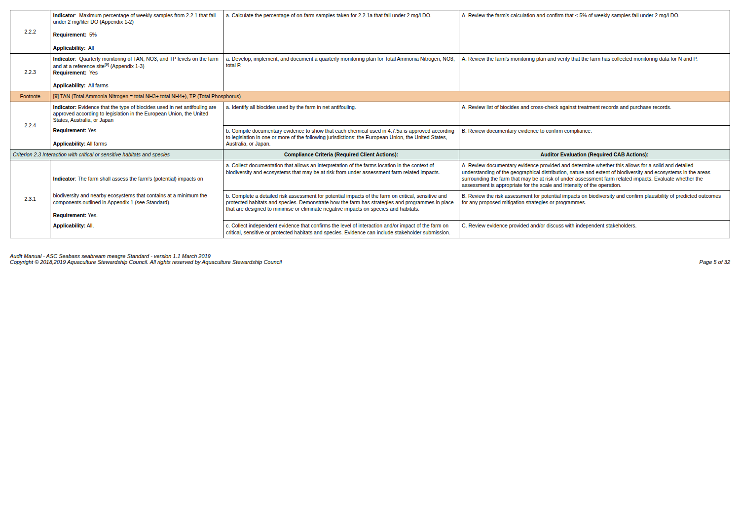| 2.2.2 | Indicator : Maximum percentage of weekly samples from 2.2.1 that fall under 2 mg/liter DO (Appendix 1-2) Requirement: 5% Applicability: All | a. Calculate the percentage of on-farm samples taken for 2.2.1a that fall under 2 mg/l DO. | A. Review the farm's calculation and confirm that ≤ 5% of weekly samples fall under 2 mg/l DO. |
| 2.2.3 | Indicator : Quarterly monitoring of TAN, NO3, and TP levels on the farm and at a reference site [9] (Appendix 1-3) Requirement: Yes Applicability: All farms | a. Develop, implement, and document a quarterly monitoring plan for Total Ammonia Nitrogen, NO3, total P. | A. Review the farm's monitoring plan and verify that the farm has collected monitoring data for N and P. |
| Footnote | [9] TAN (Total Ammonia Nitrogen = total NH3+ total NH4+), TP (Total Phosphorus) |
| 2.2.4 | Indicator: Evidence that the type of biocides used in net antifouling are approved according to legislation in the European Union, the United States, Australia, or Japan | a. Identify all biocides used by the farm in net antifouling. | A. Review list of biocides and cross-check against treatment records and purchase records. |
| Requirement: Yes Applicability: All farms | b. Compile documentary evidence to show that each chemical used in 4.7.5a is approved according to legislation in one or more of the following jurisdictions: the European Union, the United States, Australia, or Japan. | B. Review documentary evidence to confirm compliance. |
| Criterion 2.3 Interaction with critical or sensitive habitats and species | Compliance Criteria (Required Client Actions): | Auditor Evaluation (Required CAB Actions): |
| 2.3.1 | Indicator : The farm shall assess the farm's (potential) impacts on | a. Collect documentation that allows an interpretation of the farms location in the context of biodiversity and ecosystems that may be at risk from under assessment farm related impacts. | A. Review documentary evidence provided and determine whether this allows for a solid and detailed understanding of the geographical distribution, nature and extent of biodiversity and ecosystems in the areas surrounding the farm that may be at risk of under assessment farm related impacts. Evaluate whether the assessment is appropriate for the scale and intensity of the operation. |
| biodiversity and nearby ecosystems that contains at a minimum the components outlined in Appendix 1 (see Standard). Requirement: Yes. | b. Complete a detailed risk assessment for potential impacts of the farm on critical, sensitive and protected habitats and species. Demonstrate how the farm has strategies and programmes in place that are designed to minimise or eliminate negative impacts on species and habitats. | B. Review the risk assessment for potential impacts on biodiversity and confirm plausibility of predicted outcomes for any proposed mitigation strategies or programmes. |
| Applicability: All. | c. Collect independent evidence that confirms the level of interaction and/or impact of the farm on critical, sensitive or protected habitats and species. Evidence can include stakeholder submission. | C. Review evidence provided and/or discuss with independent stakeholders. |
Audit Manual - ASC Seabass seabream meagre Standard - version 1.1 March 2019
Copyright © 2018,2019 Aquaculture Stewardship Council. All rights reserved by Aquaculture Stewardship Council
Page 5 of 32